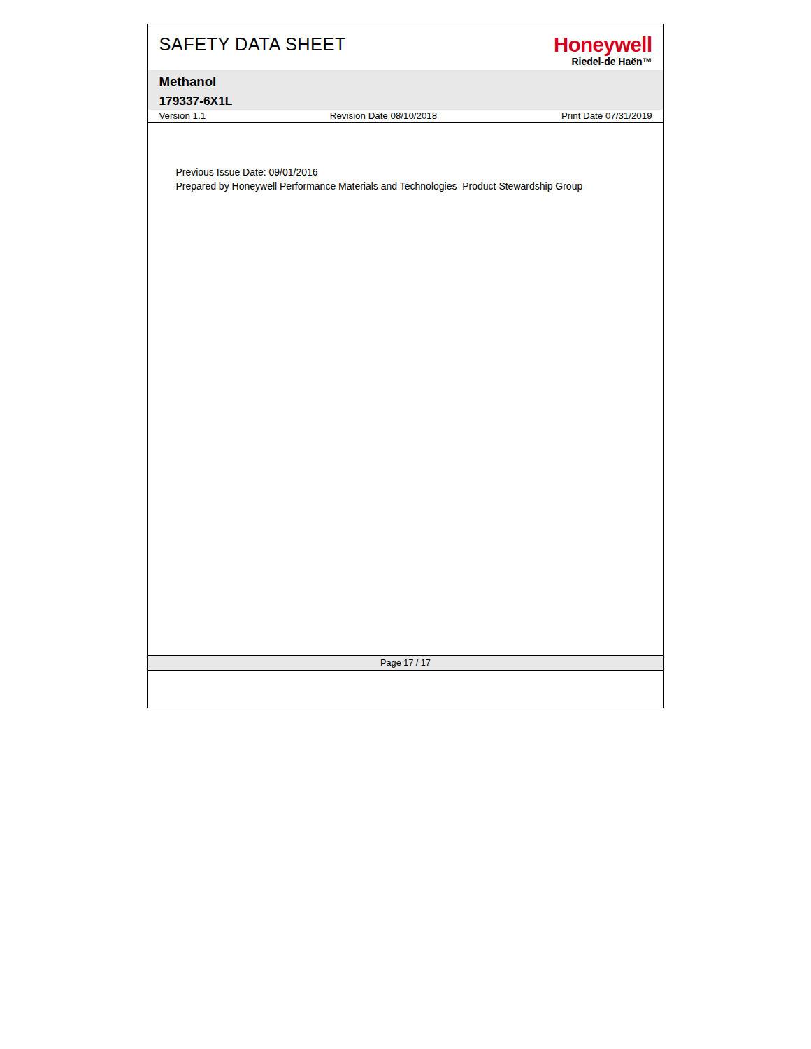SAFETY DATA SHEET
Honeywell
Riedel-de Haën™
Methanol
179337-6X1L
Version 1.1 Revision Date 08/10/2018 Print Date 07/31/2019
Previous Issue Date: 09/01/2016
Prepared by Honeywell Performance Materials and Technologies Product Stewardship Group
Page 17 / 17